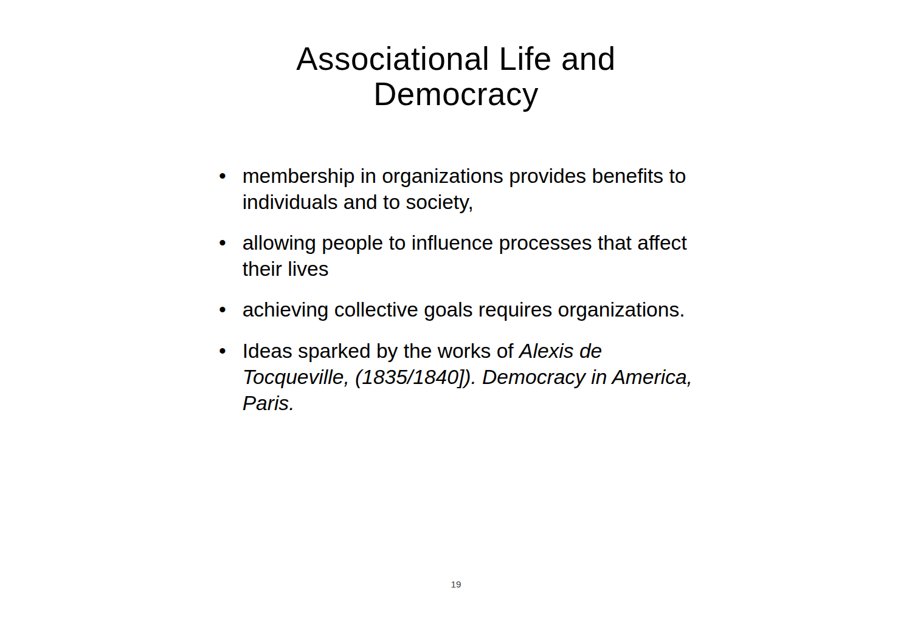Associational Life and Democracy
membership in organizations provides benefits to individuals and to society,
allowing people to influence processes that affect their lives
achieving collective goals requires organizations.
Ideas sparked by the works of Alexis de Tocqueville, (1835/1840]). Democracy in America, Paris.
19